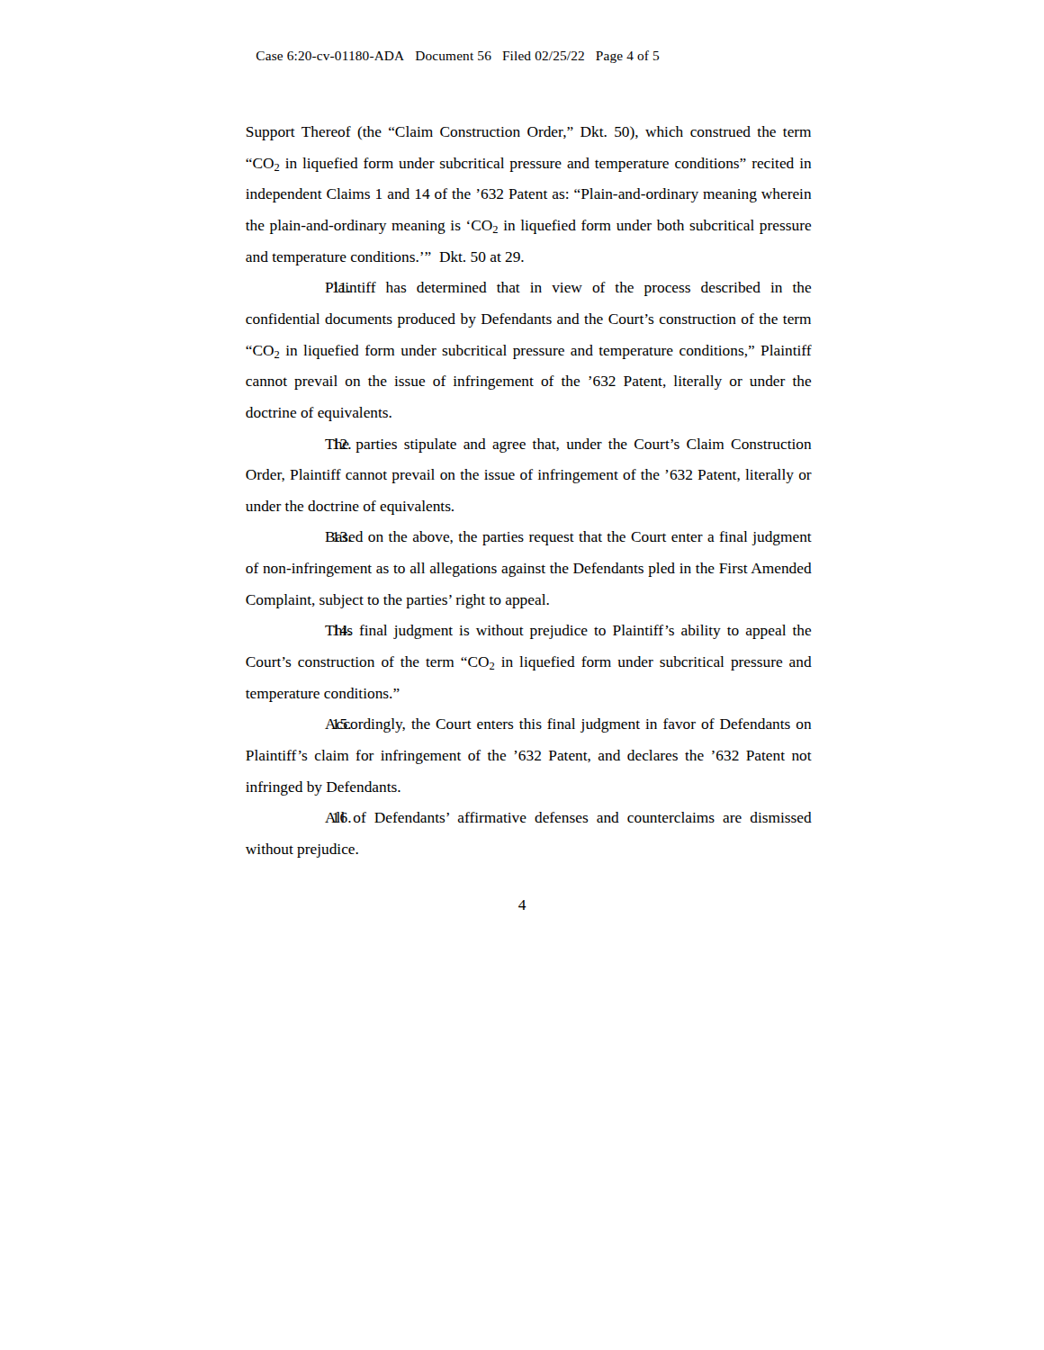Case 6:20-cv-01180-ADA Document 56 Filed 02/25/22 Page 4 of 5
Support Thereof (the “Claim Construction Order,” Dkt. 50), which construed the term “CO2 in liquefied form under subcritical pressure and temperature conditions” recited in independent Claims 1 and 14 of the ’632 Patent as: “Plain-and-ordinary meaning wherein the plain-and-ordinary meaning is ‘CO2 in liquefied form under both subcritical pressure and temperature conditions.’” Dkt. 50 at 29.
11. Plaintiff has determined that in view of the process described in the confidential documents produced by Defendants and the Court’s construction of the term “CO2 in liquefied form under subcritical pressure and temperature conditions,” Plaintiff cannot prevail on the issue of infringement of the ’632 Patent, literally or under the doctrine of equivalents.
12. The parties stipulate and agree that, under the Court’s Claim Construction Order, Plaintiff cannot prevail on the issue of infringement of the ’632 Patent, literally or under the doctrine of equivalents.
13. Based on the above, the parties request that the Court enter a final judgment of non-infringement as to all allegations against the Defendants pled in the First Amended Complaint, subject to the parties’ right to appeal.
14. This final judgment is without prejudice to Plaintiff’s ability to appeal the Court’s construction of the term “CO2 in liquefied form under subcritical pressure and temperature conditions.”
15. Accordingly, the Court enters this final judgment in favor of Defendants on Plaintiff’s claim for infringement of the ’632 Patent, and declares the ’632 Patent not infringed by Defendants.
16. All of Defendants’ affirmative defenses and counterclaims are dismissed without prejudice.
4